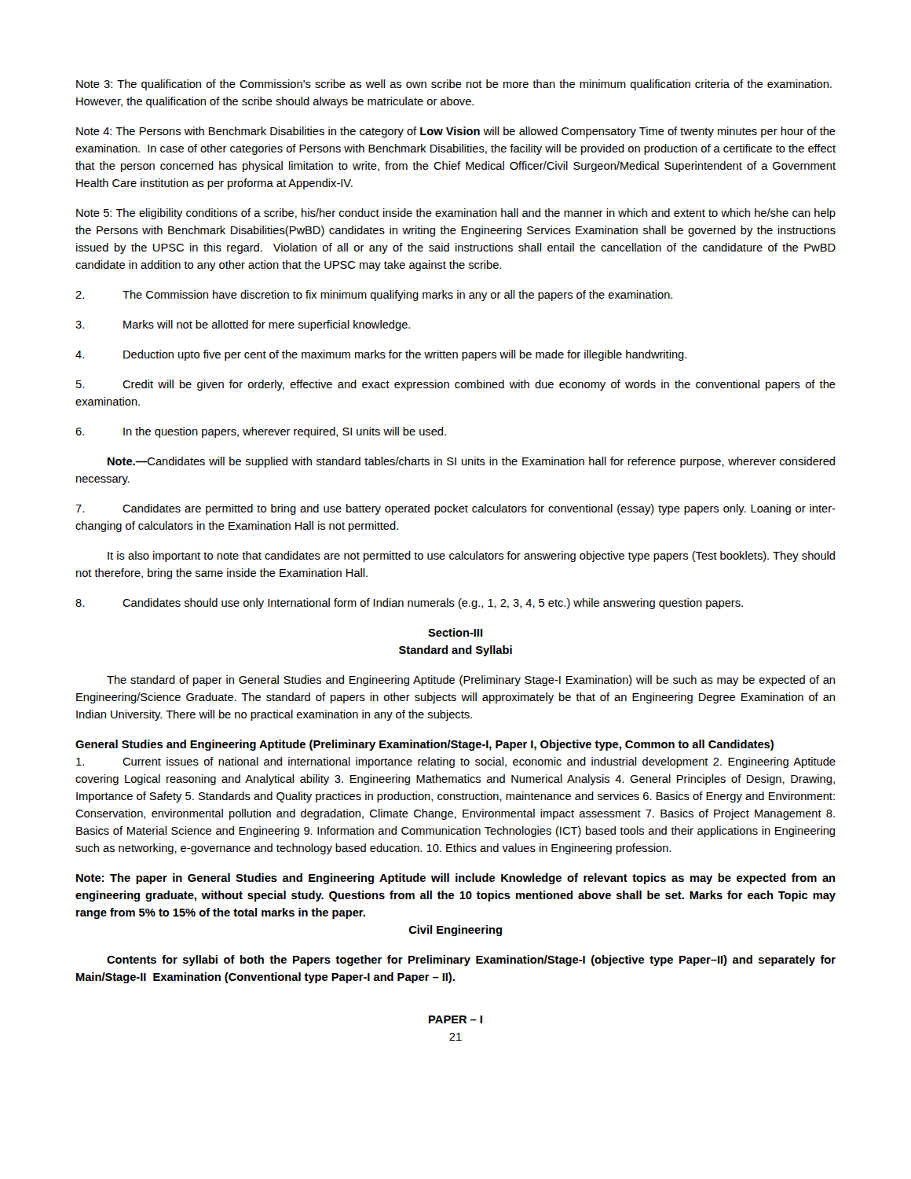Note 3: The qualification of the Commission's scribe as well as own scribe not be more than the minimum qualification criteria of the examination. However, the qualification of the scribe should always be matriculate or above.
Note 4: The Persons with Benchmark Disabilities in the category of Low Vision will be allowed Compensatory Time of twenty minutes per hour of the examination. In case of other categories of Persons with Benchmark Disabilities, the facility will be provided on production of a certificate to the effect that the person concerned has physical limitation to write, from the Chief Medical Officer/Civil Surgeon/Medical Superintendent of a Government Health Care institution as per proforma at Appendix-IV.
Note 5: The eligibility conditions of a scribe, his/her conduct inside the examination hall and the manner in which and extent to which he/she can help the Persons with Benchmark Disabilities(PwBD) candidates in writing the Engineering Services Examination shall be governed by the instructions issued by the UPSC in this regard. Violation of all or any of the said instructions shall entail the cancellation of the candidature of the PwBD candidate in addition to any other action that the UPSC may take against the scribe.
2. The Commission have discretion to fix minimum qualifying marks in any or all the papers of the examination.
3. Marks will not be allotted for mere superficial knowledge.
4. Deduction upto five per cent of the maximum marks for the written papers will be made for illegible handwriting.
5. Credit will be given for orderly, effective and exact expression combined with due economy of words in the conventional papers of the examination.
6. In the question papers, wherever required, SI units will be used.
Note.—Candidates will be supplied with standard tables/charts in SI units in the Examination hall for reference purpose, wherever considered necessary.
7. Candidates are permitted to bring and use battery operated pocket calculators for conventional (essay) type papers only. Loaning or inter-changing of calculators in the Examination Hall is not permitted.
It is also important to note that candidates are not permitted to use calculators for answering objective type papers (Test booklets). They should not therefore, bring the same inside the Examination Hall.
8. Candidates should use only International form of Indian numerals (e.g., 1, 2, 3, 4, 5 etc.) while answering question papers.
Section-III
Standard and Syllabi
The standard of paper in General Studies and Engineering Aptitude (Preliminary Stage-I Examination) will be such as may be expected of an Engineering/Science Graduate. The standard of papers in other subjects will approximately be that of an Engineering Degree Examination of an Indian University. There will be no practical examination in any of the subjects.
General Studies and Engineering Aptitude (Preliminary Examination/Stage-I, Paper I, Objective type, Common to all Candidates)
1. Current issues of national and international importance relating to social, economic and industrial development 2. Engineering Aptitude covering Logical reasoning and Analytical ability 3. Engineering Mathematics and Numerical Analysis 4. General Principles of Design, Drawing, Importance of Safety 5. Standards and Quality practices in production, construction, maintenance and services 6. Basics of Energy and Environment: Conservation, environmental pollution and degradation, Climate Change, Environmental impact assessment 7. Basics of Project Management 8. Basics of Material Science and Engineering 9. Information and Communication Technologies (ICT) based tools and their applications in Engineering such as networking, e-governance and technology based education. 10. Ethics and values in Engineering profession.
Note: The paper in General Studies and Engineering Aptitude will include Knowledge of relevant topics as may be expected from an engineering graduate, without special study. Questions from all the 10 topics mentioned above shall be set. Marks for each Topic may range from 5% to 15% of the total marks in the paper.
Civil Engineering
Contents for syllabi of both the Papers together for Preliminary Examination/Stage-I (objective type Paper–II) and separately for Main/Stage-II Examination (Conventional type Paper-I and Paper – II).
PAPER – I
21